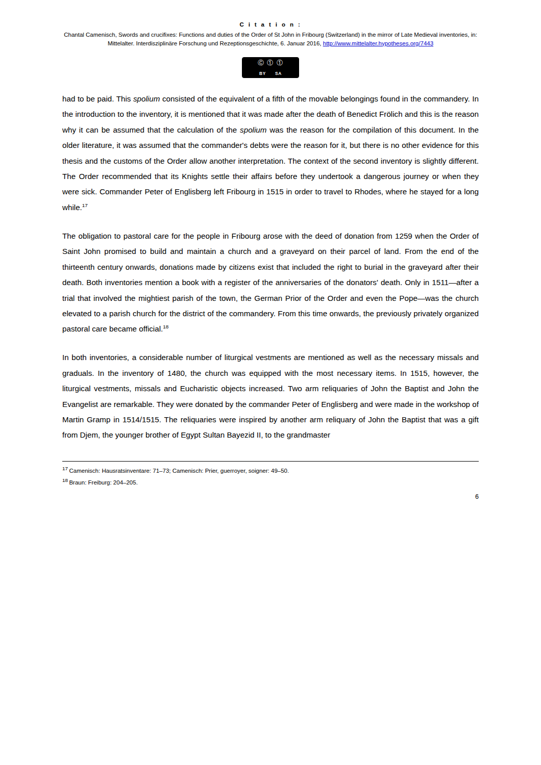C i t a t i o n : Chantal Camenisch, Swords and crucifixes: Functions and duties of the Order of St John in Fribourg (Switzerland) in the mirror of Late Medieval inventories, in: Mittelalter. Interdisziplinäre Forschung und Rezeptionsgeschichte, 6. Januar 2016, http://www.mittelalter.hypotheses.org/7443
Ⓒ ① ① BY SA
had to be paid. This spolium consisted of the equivalent of a fifth of the movable belongings found in the commandery. In the introduction to the inventory, it is mentioned that it was made after the death of Benedict Frölich and this is the reason why it can be assumed that the calculation of the spolium was the reason for the compilation of this document. In the older literature, it was assumed that the commander's debts were the reason for it, but there is no other evidence for this thesis and the customs of the Order allow another interpretation. The context of the second inventory is slightly different. The Order recommended that its Knights settle their affairs before they undertook a dangerous journey or when they were sick. Commander Peter of Englisberg left Fribourg in 1515 in order to travel to Rhodes, where he stayed for a long while.17
The obligation to pastoral care for the people in Fribourg arose with the deed of donation from 1259 when the Order of Saint John promised to build and maintain a church and a graveyard on their parcel of land. From the end of the thirteenth century onwards, donations made by citizens exist that included the right to burial in the graveyard after their death. Both inventories mention a book with a register of the anniversaries of the donators' death. Only in 1511—after a trial that involved the mightiest parish of the town, the German Prior of the Order and even the Pope—was the church elevated to a parish church for the district of the commandery. From this time onwards, the previously privately organized pastoral care became official.18
In both inventories, a considerable number of liturgical vestments are mentioned as well as the necessary missals and graduals. In the inventory of 1480, the church was equipped with the most necessary items. In 1515, however, the liturgical vestments, missals and Eucharistic objects increased. Two arm reliquaries of John the Baptist and John the Evangelist are remarkable. They were donated by the commander Peter of Englisberg and were made in the workshop of Martin Gramp in 1514/1515. The reliquaries were inspired by another arm reliquary of John the Baptist that was a gift from Djem, the younger brother of Egypt Sultan Bayezid II, to the grandmaster
17Camenisch: Hausratsinventare: 71–73; Camenisch: Prier, guerroyer, soigner: 49–50.
18Braun: Freiburg: 204–205.
6